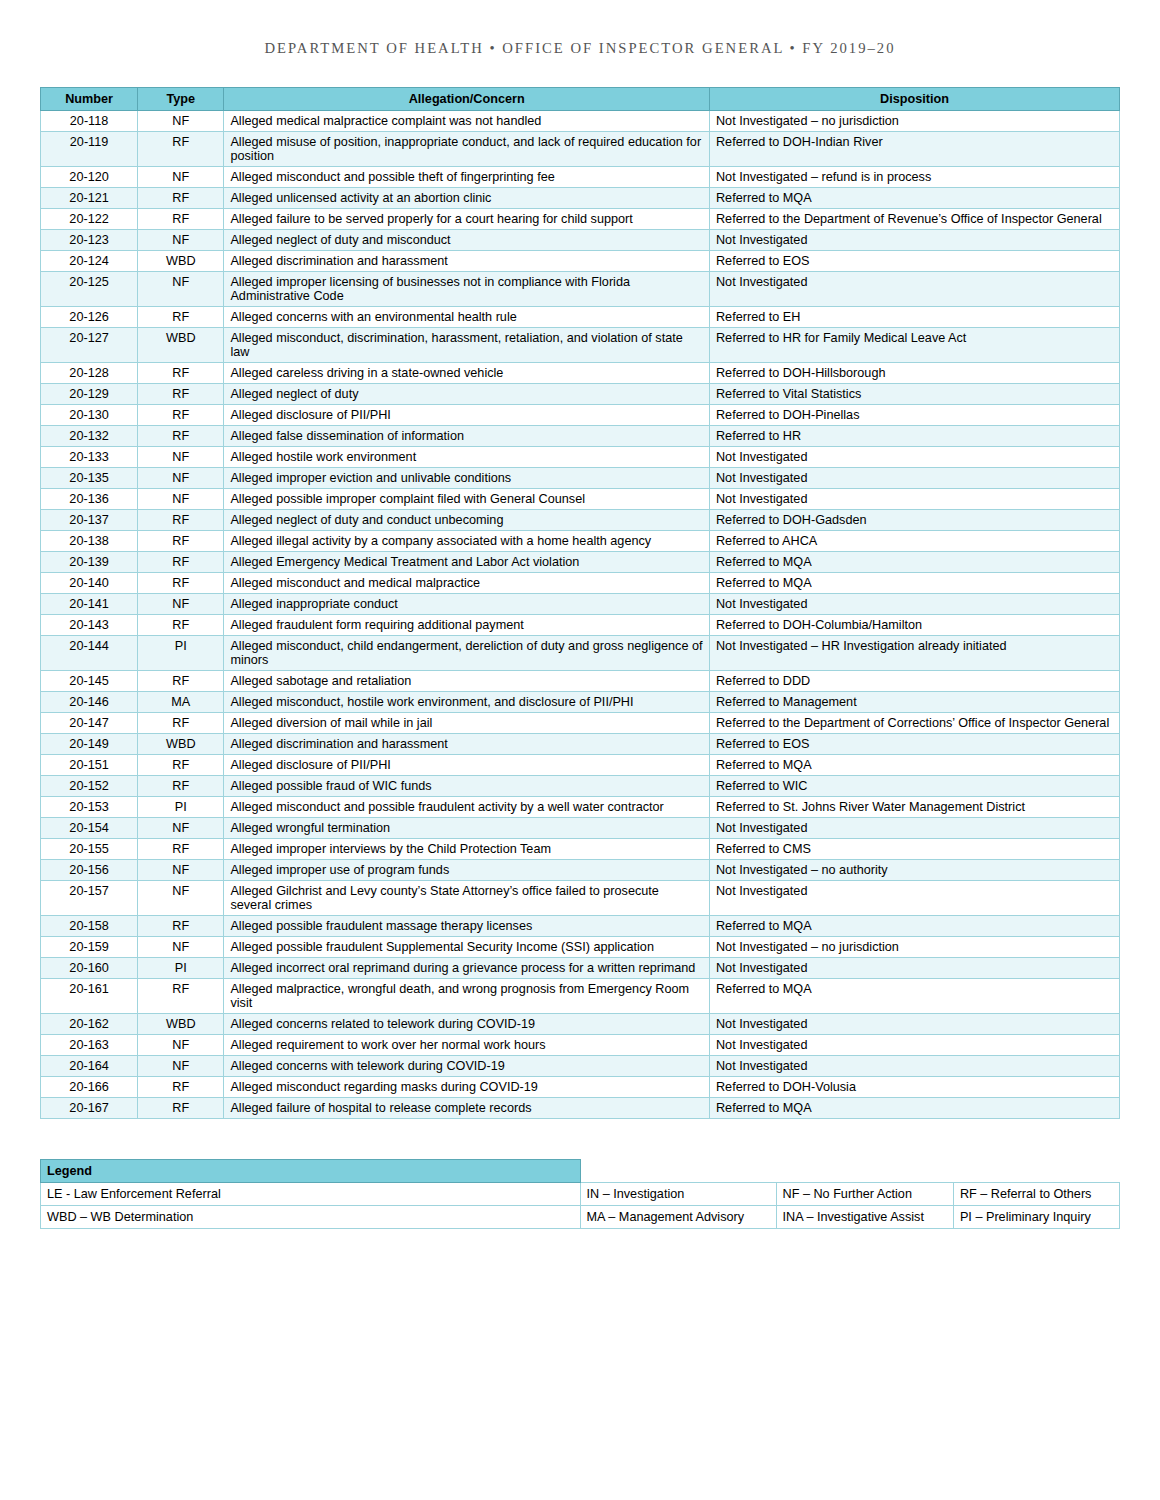DEPARTMENT OF HEALTH • OFFICE OF INSPECTOR GENERAL • FY 2019–20
| Number | Type | Allegation/Concern | Disposition |
| --- | --- | --- | --- |
| 20-118 | NF | Alleged medical malpractice complaint was not handled | Not Investigated – no jurisdiction |
| 20-119 | RF | Alleged misuse of position, inappropriate conduct, and lack of required education for position | Referred to DOH-Indian River |
| 20-120 | NF | Alleged misconduct and possible theft of fingerprinting fee | Not Investigated – refund is in process |
| 20-121 | RF | Alleged unlicensed activity at an abortion clinic | Referred to MQA |
| 20-122 | RF | Alleged failure to be served properly for a court hearing for child support | Referred to the Department of Revenue’s Office of Inspector General |
| 20-123 | NF | Alleged neglect of duty and misconduct | Not Investigated |
| 20-124 | WBD | Alleged discrimination and harassment | Referred to EOS |
| 20-125 | NF | Alleged improper licensing of businesses not in compliance with Florida Administrative Code | Not Investigated |
| 20-126 | RF | Alleged concerns with an environmental health rule | Referred to EH |
| 20-127 | WBD | Alleged misconduct, discrimination, harassment, retaliation, and violation of state law | Referred to HR for Family Medical Leave Act |
| 20-128 | RF | Alleged careless driving in a state-owned vehicle | Referred to DOH-Hillsborough |
| 20-129 | RF | Alleged neglect of duty | Referred to Vital Statistics |
| 20-130 | RF | Alleged disclosure of PII/PHI | Referred to DOH-Pinellas |
| 20-132 | RF | Alleged false dissemination of information | Referred to HR |
| 20-133 | NF | Alleged hostile work environment | Not Investigated |
| 20-135 | NF | Alleged improper eviction and unlivable conditions | Not Investigated |
| 20-136 | NF | Alleged possible improper complaint filed with General Counsel | Not Investigated |
| 20-137 | RF | Alleged neglect of duty and conduct unbecoming | Referred to DOH-Gadsden |
| 20-138 | RF | Alleged illegal activity by a company associated with a home health agency | Referred to AHCA |
| 20-139 | RF | Alleged Emergency Medical Treatment and Labor Act violation | Referred to MQA |
| 20-140 | RF | Alleged misconduct and medical malpractice | Referred to MQA |
| 20-141 | NF | Alleged inappropriate conduct | Not Investigated |
| 20-143 | RF | Alleged fraudulent form requiring additional payment | Referred to DOH-Columbia/Hamilton |
| 20-144 | PI | Alleged misconduct, child endangerment, dereliction of duty and gross negligence of minors | Not Investigated – HR Investigation already initiated |
| 20-145 | RF | Alleged sabotage and retaliation | Referred to DDD |
| 20-146 | MA | Alleged misconduct, hostile work environment, and disclosure of PII/PHI | Referred to Management |
| 20-147 | RF | Alleged diversion of mail while in jail | Referred to the Department of Corrections’ Office of Inspector General |
| 20-149 | WBD | Alleged discrimination and harassment | Referred to EOS |
| 20-151 | RF | Alleged disclosure of PII/PHI | Referred to MQA |
| 20-152 | RF | Alleged possible fraud of WIC funds | Referred to WIC |
| 20-153 | PI | Alleged misconduct and possible fraudulent activity by a well water contractor | Referred to St. Johns River Water Management District |
| 20-154 | NF | Alleged wrongful termination | Not Investigated |
| 20-155 | RF | Alleged improper interviews by the Child Protection Team | Referred to CMS |
| 20-156 | NF | Alleged improper use of program funds | Not Investigated – no authority |
| 20-157 | NF | Alleged Gilchrist and Levy county’s State Attorney’s office failed to prosecute several crimes | Not Investigated |
| 20-158 | RF | Alleged possible fraudulent massage therapy licenses | Referred to MQA |
| 20-159 | NF | Alleged possible fraudulent Supplemental Security Income (SSI) application | Not Investigated – no jurisdiction |
| 20-160 | PI | Alleged incorrect oral reprimand during a grievance process for a written reprimand | Not Investigated |
| 20-161 | RF | Alleged malpractice, wrongful death, and wrong prognosis from Emergency Room visit | Referred to MQA |
| 20-162 | WBD | Alleged concerns related to telework during COVID-19 | Not Investigated |
| 20-163 | NF | Alleged requirement to work over her normal work hours | Not Investigated |
| 20-164 | NF | Alleged concerns with telework during COVID-19 | Not Investigated |
| 20-166 | RF | Alleged misconduct regarding masks during COVID-19 | Referred to DOH-Volusia |
| 20-167 | RF | Alleged failure of hospital to release complete records | Referred to MQA |
| Legend | |
| --- | --- |
| LE - Law Enforcement Referral | IN – Investigation | NF – No Further Action | RF – Referral to Others |
| WBD – WB Determination | MA – Management Advisory | INA – Investigative Assist | PI – Preliminary Inquiry |